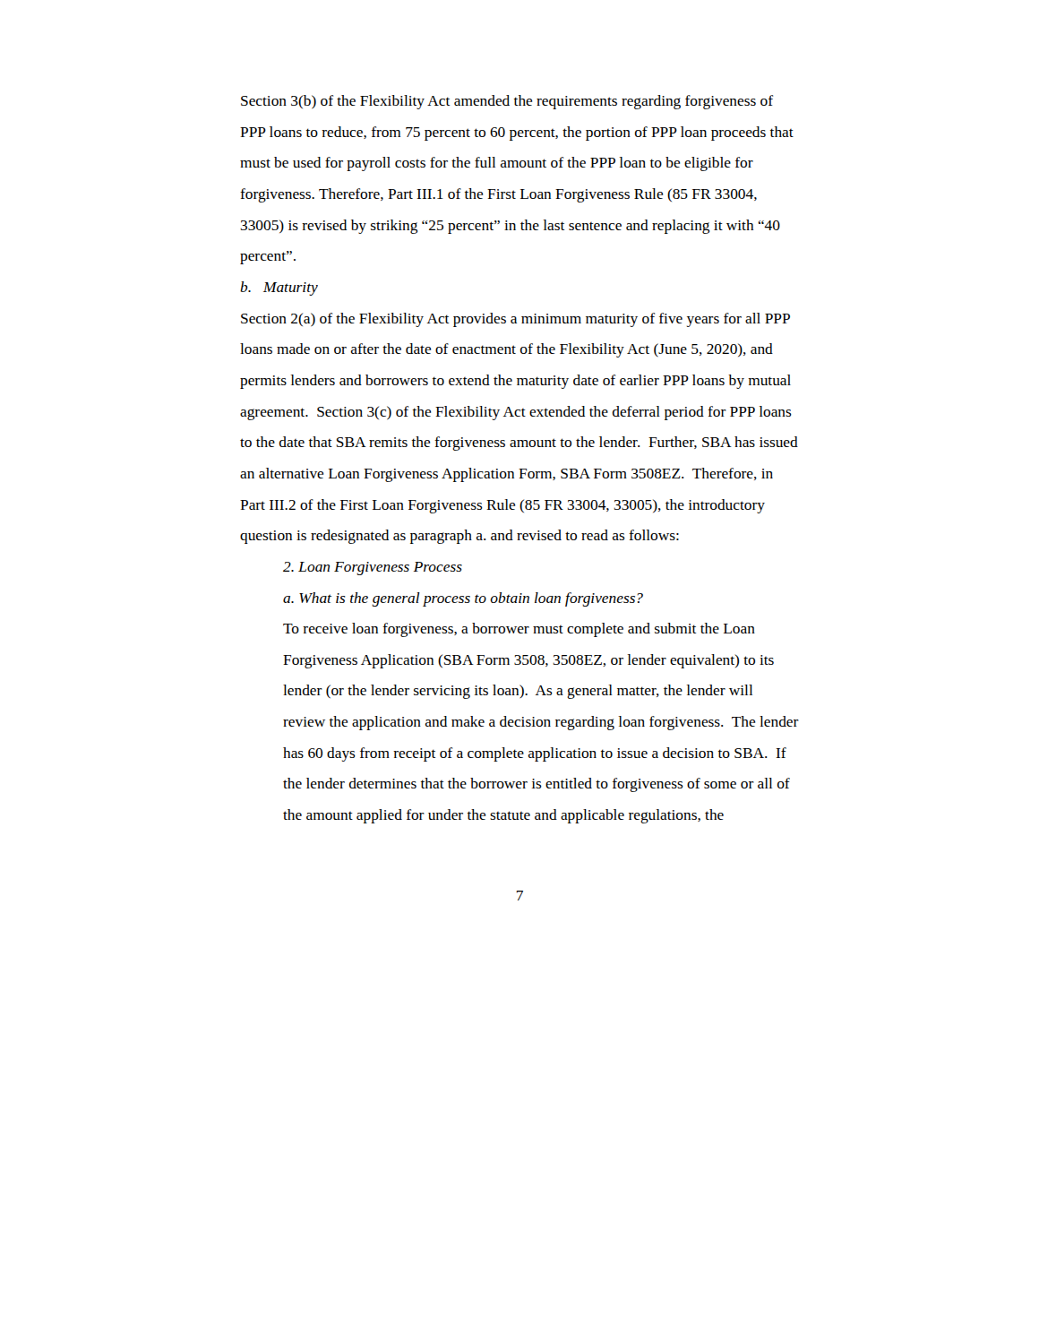Section 3(b) of the Flexibility Act amended the requirements regarding forgiveness of PPP loans to reduce, from 75 percent to 60 percent, the portion of PPP loan proceeds that must be used for payroll costs for the full amount of the PPP loan to be eligible for forgiveness. Therefore, Part III.1 of the First Loan Forgiveness Rule (85 FR 33004, 33005) is revised by striking “25 percent” in the last sentence and replacing it with “40 percent”.
b. Maturity
Section 2(a) of the Flexibility Act provides a minimum maturity of five years for all PPP loans made on or after the date of enactment of the Flexibility Act (June 5, 2020), and permits lenders and borrowers to extend the maturity date of earlier PPP loans by mutual agreement. Section 3(c) of the Flexibility Act extended the deferral period for PPP loans to the date that SBA remits the forgiveness amount to the lender. Further, SBA has issued an alternative Loan Forgiveness Application Form, SBA Form 3508EZ. Therefore, in Part III.2 of the First Loan Forgiveness Rule (85 FR 33004, 33005), the introductory question is redesignated as paragraph a. and revised to read as follows:
2. Loan Forgiveness Process
a. What is the general process to obtain loan forgiveness?
To receive loan forgiveness, a borrower must complete and submit the Loan Forgiveness Application (SBA Form 3508, 3508EZ, or lender equivalent) to its lender (or the lender servicing its loan). As a general matter, the lender will review the application and make a decision regarding loan forgiveness. The lender has 60 days from receipt of a complete application to issue a decision to SBA. If the lender determines that the borrower is entitled to forgiveness of some or all of the amount applied for under the statute and applicable regulations, the
7